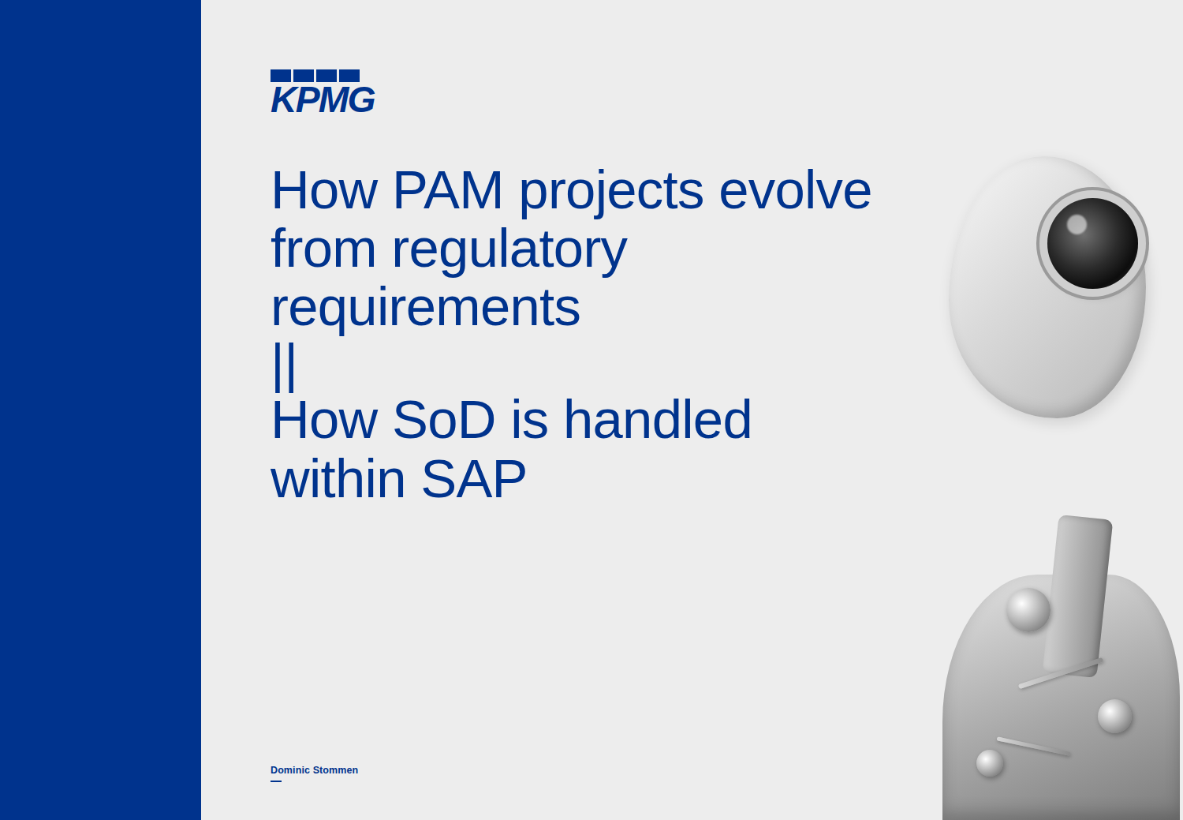KPMG
How PAM projects evolve from regulatory requirements || How SoD is handled within SAP
Dominic Stommen